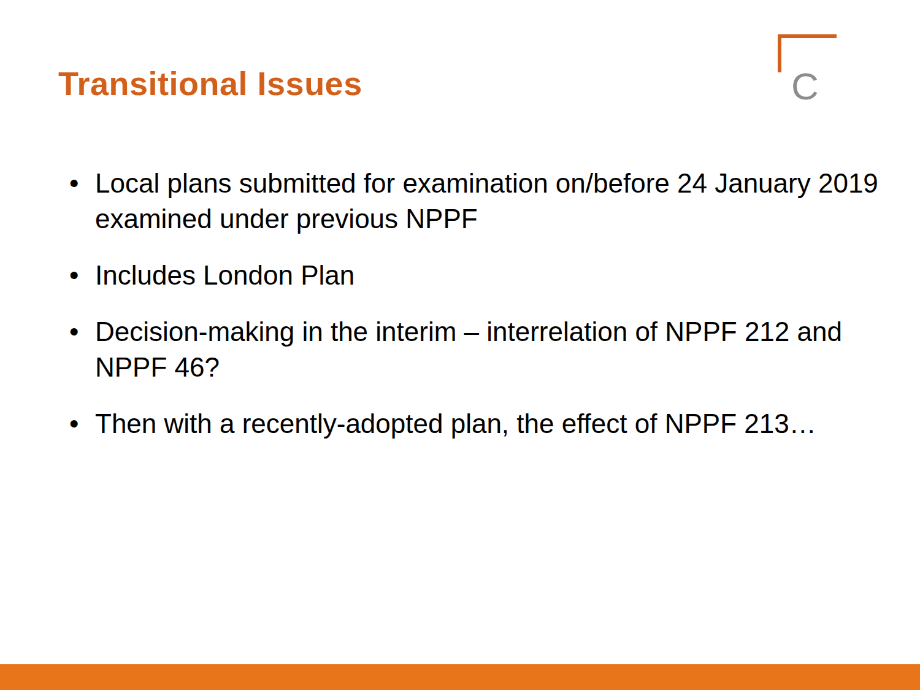C
Transitional Issues
Local plans submitted for examination on/before 24 January 2019 examined under previous NPPF
Includes London Plan
Decision-making in the interim – interrelation of NPPF 212 and NPPF 46?
Then with a recently-adopted plan, the effect of NPPF 213…